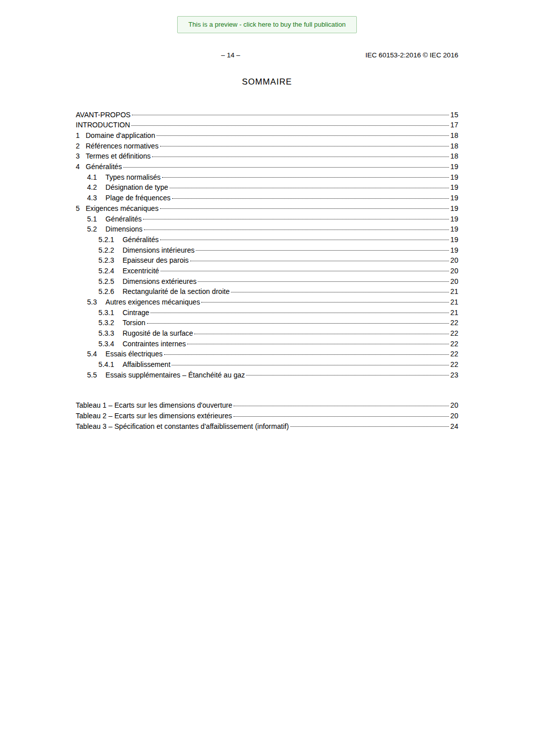This is a preview - click here to buy the full publication
– 14 – IEC 60153-2:2016 © IEC 2016
SOMMAIRE
AVANT-PROPOS 15
INTRODUCTION 17
1 Domaine d'application 18
2 Références normatives 18
3 Termes et définitions 18
4 Généralités 19
4.1 Types normalisés 19
4.2 Désignation de type 19
4.3 Plage de fréquences 19
5 Exigences mécaniques 19
5.1 Généralités 19
5.2 Dimensions 19
5.2.1 Généralités 19
5.2.2 Dimensions intérieures 19
5.2.3 Epaisseur des parois 20
5.2.4 Excentricité 20
5.2.5 Dimensions extérieures 20
5.2.6 Rectangularité de la section droite 21
5.3 Autres exigences mécaniques 21
5.3.1 Cintrage 21
5.3.2 Torsion 22
5.3.3 Rugosité de la surface 22
5.3.4 Contraintes internes 22
5.4 Essais électriques 22
5.4.1 Affaiblissement 22
5.5 Essais supplémentaires – Étanchéité au gaz 23
Tableau 1 – Ecarts sur les dimensions d'ouverture 20
Tableau 2 – Ecarts sur les dimensions extérieures 20
Tableau 3 – Spécification et constantes d'affaiblissement (informatif) 24